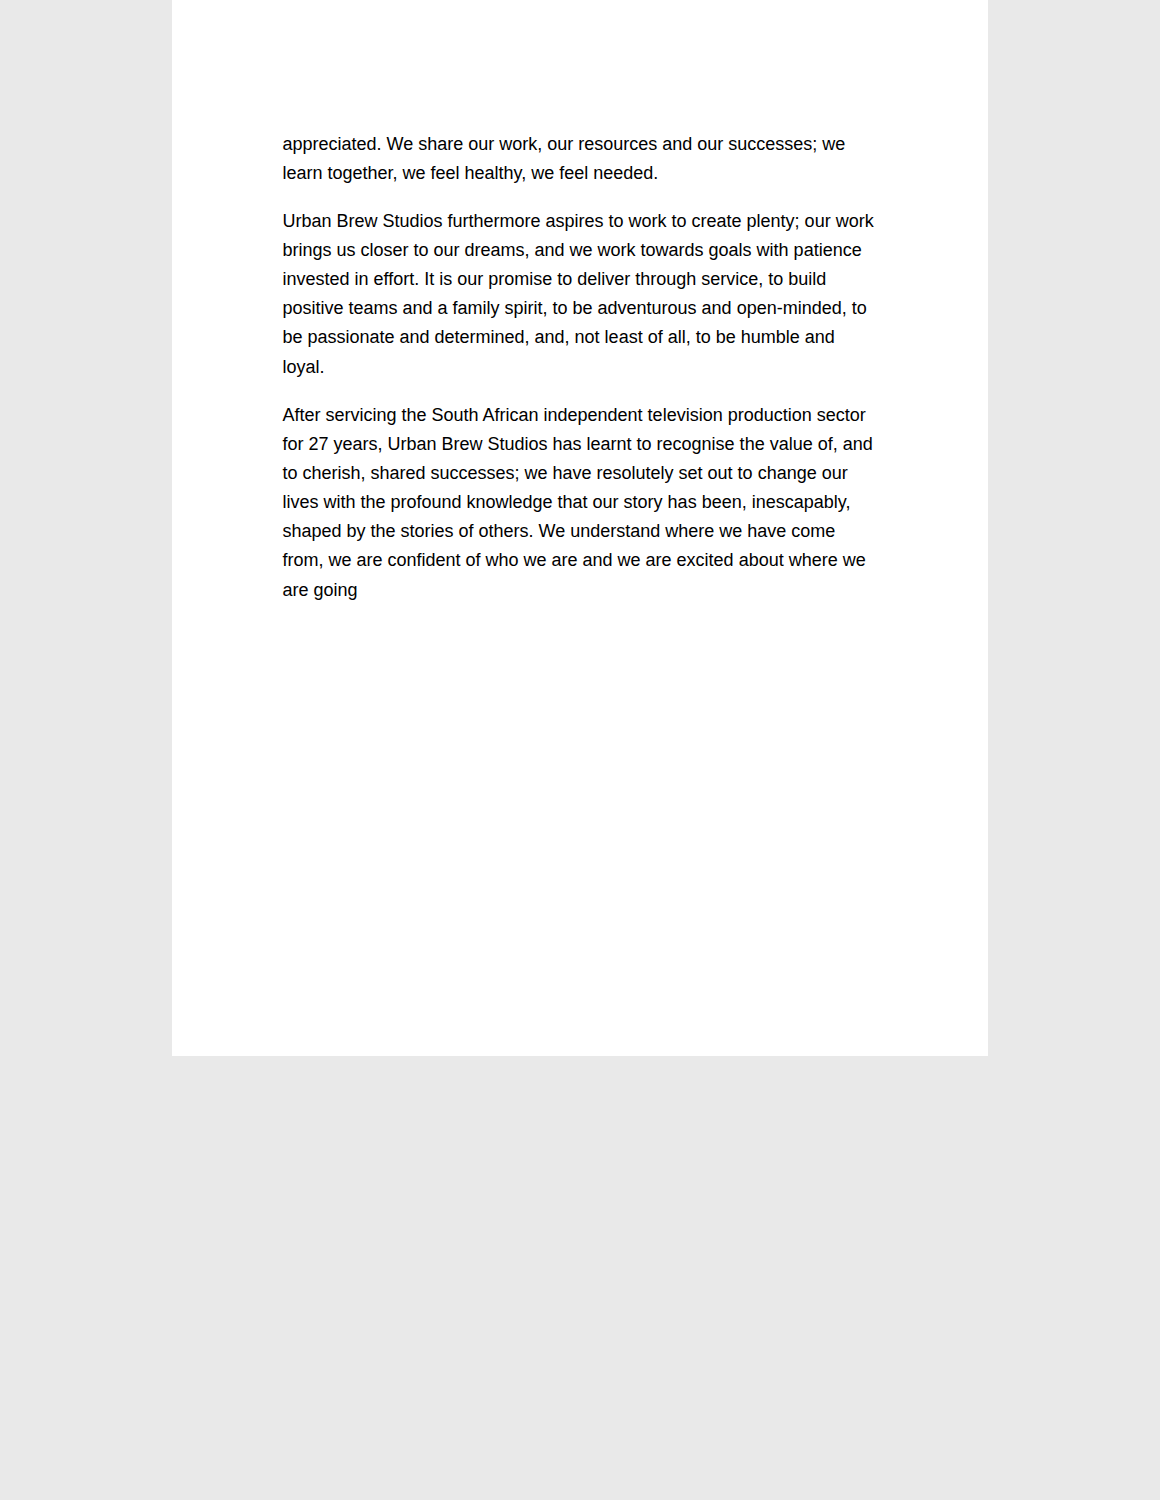appreciated. We share our work, our resources and our successes; we learn together, we feel healthy, we feel needed.
Urban Brew Studios furthermore aspires to work to create plenty; our work brings us closer to our dreams, and we work towards goals with patience invested in effort. It is our promise to deliver through service, to build positive teams and a family spirit, to be adventurous and open-minded, to be passionate and determined, and, not least of all, to be humble and loyal.
After servicing the South African independent television production sector for 27 years, Urban Brew Studios has learnt to recognise the value of, and to cherish, shared successes; we have resolutely set out to change our lives with the profound knowledge that our story has been, inescapably, shaped by the stories of others. We understand where we have come from, we are confident of who we are and we are excited about where we are going